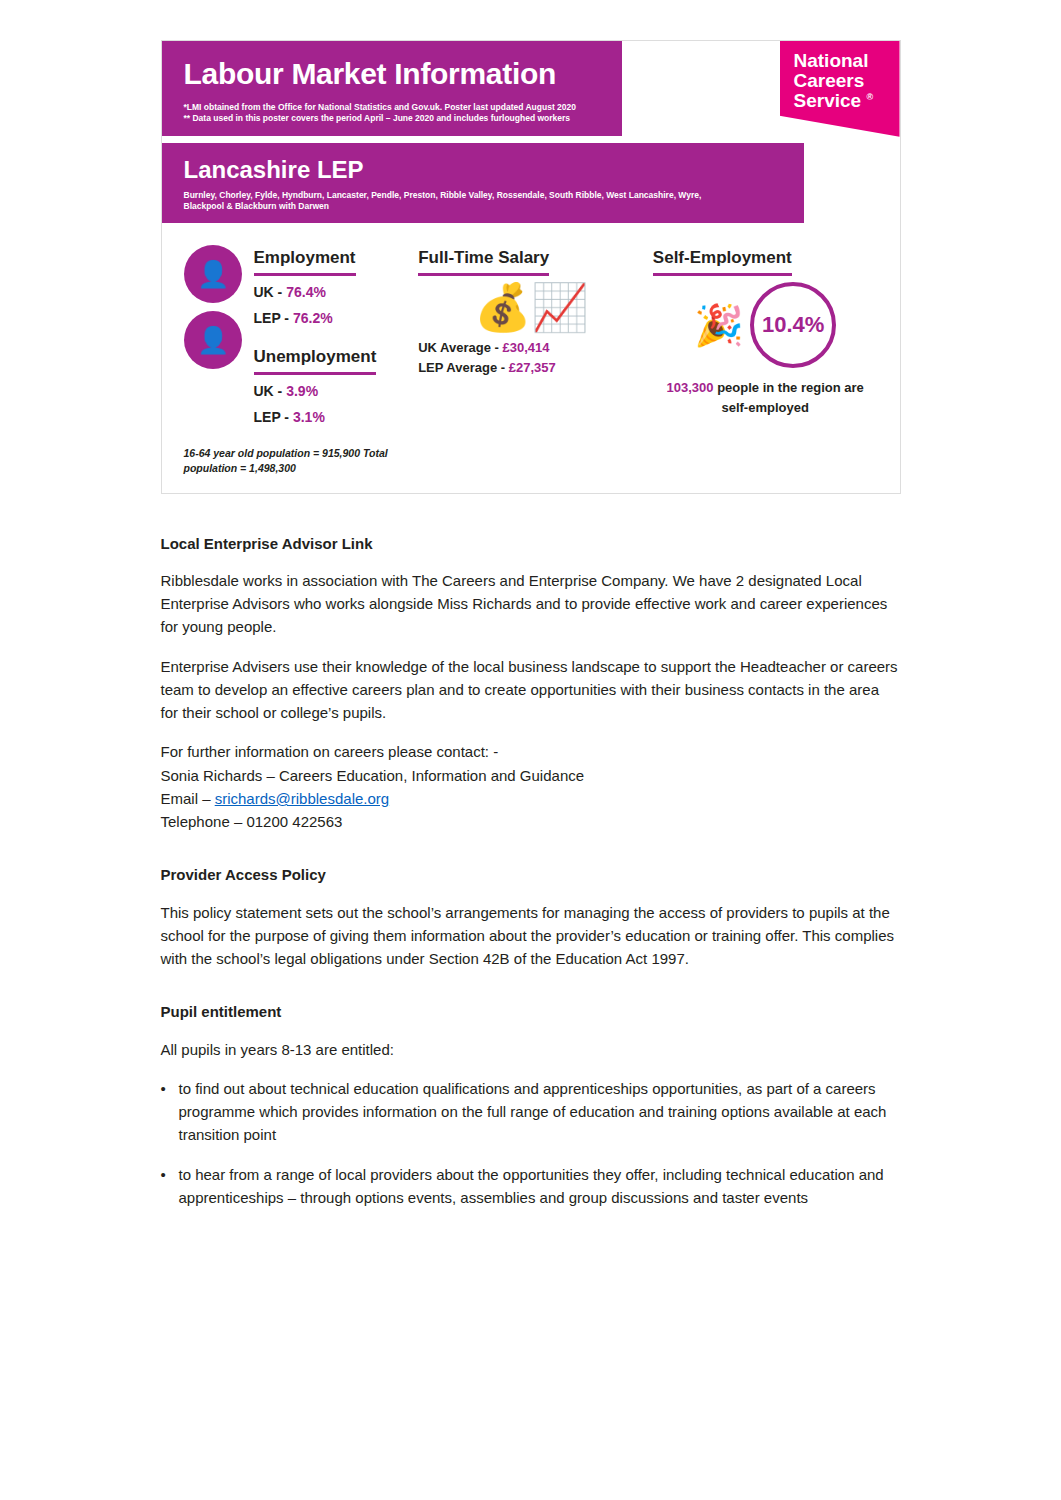Labour Market Information
*LMI obtained from the Office for National Statistics and Gov.uk. Poster last updated August 2020
** Data used in this poster covers the period April – June 2020 and includes furloughed workers
National
Careers
Service ®
Lancashire LEP
Burnley, Chorley, Fylde, Hyndburn, Lancaster, Pendle, Preston, Ribble Valley, Rossendale, South Ribble, West Lancashire, Wyre, Blackpool & Blackburn with Darwen
👤
👤
Employment
UK - 76.4%
LEP - 76.2%
Unemployment
UK - 3.9%
LEP - 3.1%
16-64 year old population = 915,900 Total population = 1,498,300
Full-Time Salary
💰📈
UK Average - £30,414
LEP Average - £27,357
Self-Employment
🎉
10.4%
103,300 people in the region are self-employed
Local Enterprise Advisor Link
Ribblesdale works in association with The Careers and Enterprise Company. We have 2 designated Local Enterprise Advisors who works alongside Miss Richards and to provide effective work and career experiences for young people.
Enterprise Advisers use their knowledge of the local business landscape to support the Headteacher or careers team to develop an effective careers plan and to create opportunities with their business contacts in the area for their school or college’s pupils.
For further information on careers please contact: -
Sonia Richards – Careers Education, Information and Guidance
Email – srichards@ribblesdale.org
Telephone – 01200 422563
Provider Access Policy
This policy statement sets out the school’s arrangements for managing the access of providers to pupils at the school for the purpose of giving them information about the provider’s education or training offer. This complies with the school’s legal obligations under Section 42B of the Education Act 1997.
Pupil entitlement
All pupils in years 8-13 are entitled:
to find out about technical education qualifications and apprenticeships opportunities, as part of a careers programme which provides information on the full range of education and training options available at each transition point
to hear from a range of local providers about the opportunities they offer, including technical education and apprenticeships – through options events, assemblies and group discussions and taster events